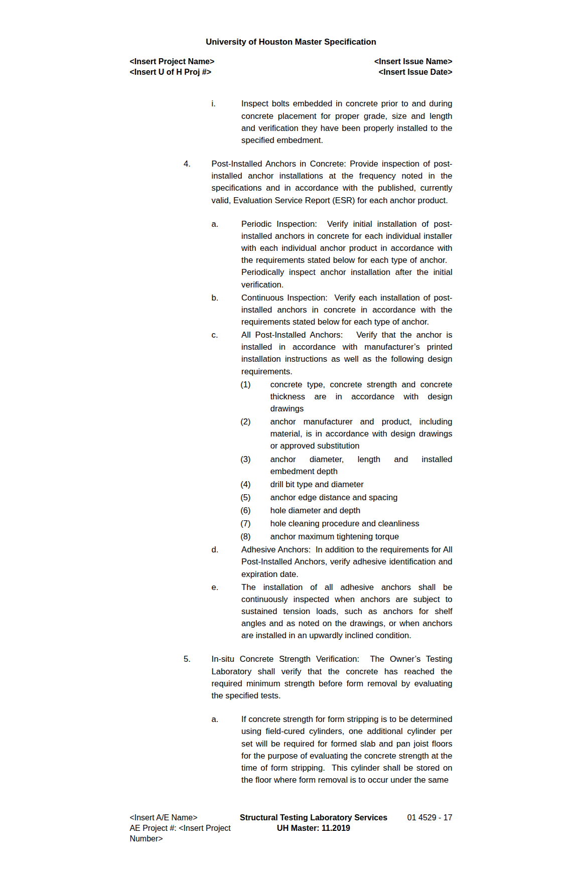University of Houston Master Specification
<Insert Project Name>
<Insert U of H Proj #>
<Insert Issue Name>
<Insert Issue Date>
i.
Inspect bolts embedded in concrete prior to and during concrete placement for proper grade, size and length and verification they have been properly installed to the specified embedment.
4.
Post-Installed Anchors in Concrete: Provide inspection of post-installed anchor installations at the frequency noted in the specifications and in accordance with the published, currently valid, Evaluation Service Report (ESR) for each anchor product.
a.
Periodic Inspection: Verify initial installation of post-installed anchors in concrete for each individual installer with each individual anchor product in accordance with the requirements stated below for each type of anchor. Periodically inspect anchor installation after the initial verification.
b.
Continuous Inspection: Verify each installation of post-installed anchors in concrete in accordance with the requirements stated below for each type of anchor.
c.
All Post-Installed Anchors: Verify that the anchor is installed in accordance with manufacturer’s printed installation instructions as well as the following design requirements.
(1)
concrete type, concrete strength and concrete thickness are in accordance with design drawings
(2)
anchor manufacturer and product, including material, is in accordance with design drawings or approved substitution
(3)
anchor diameter, length and installed embedment depth
(4)
drill bit type and diameter
(5)
anchor edge distance and spacing
(6)
hole diameter and depth
(7)
hole cleaning procedure and cleanliness
(8)
anchor maximum tightening torque
d.
Adhesive Anchors: In addition to the requirements for All Post-Installed Anchors, verify adhesive identification and expiration date.
e.
The installation of all adhesive anchors shall be continuously inspected when anchors are subject to sustained tension loads, such as anchors for shelf angles and as noted on the drawings, or when anchors are installed in an upwardly inclined condition.
5.
In-situ Concrete Strength Verification: The Owner’s Testing Laboratory shall verify that the concrete has reached the required minimum strength before form removal by evaluating the specified tests.
a.
If concrete strength for form stripping is to be determined using field-cured cylinders, one additional cylinder per set will be required for formed slab and pan joist floors for the purpose of evaluating the concrete strength at the time of form stripping. This cylinder shall be stored on the floor where form removal is to occur under the same
<Insert A/E Name>
AE Project #: <Insert Project Number>
Structural Testing Laboratory Services UH Master: 11.2019
01 4529 - 17